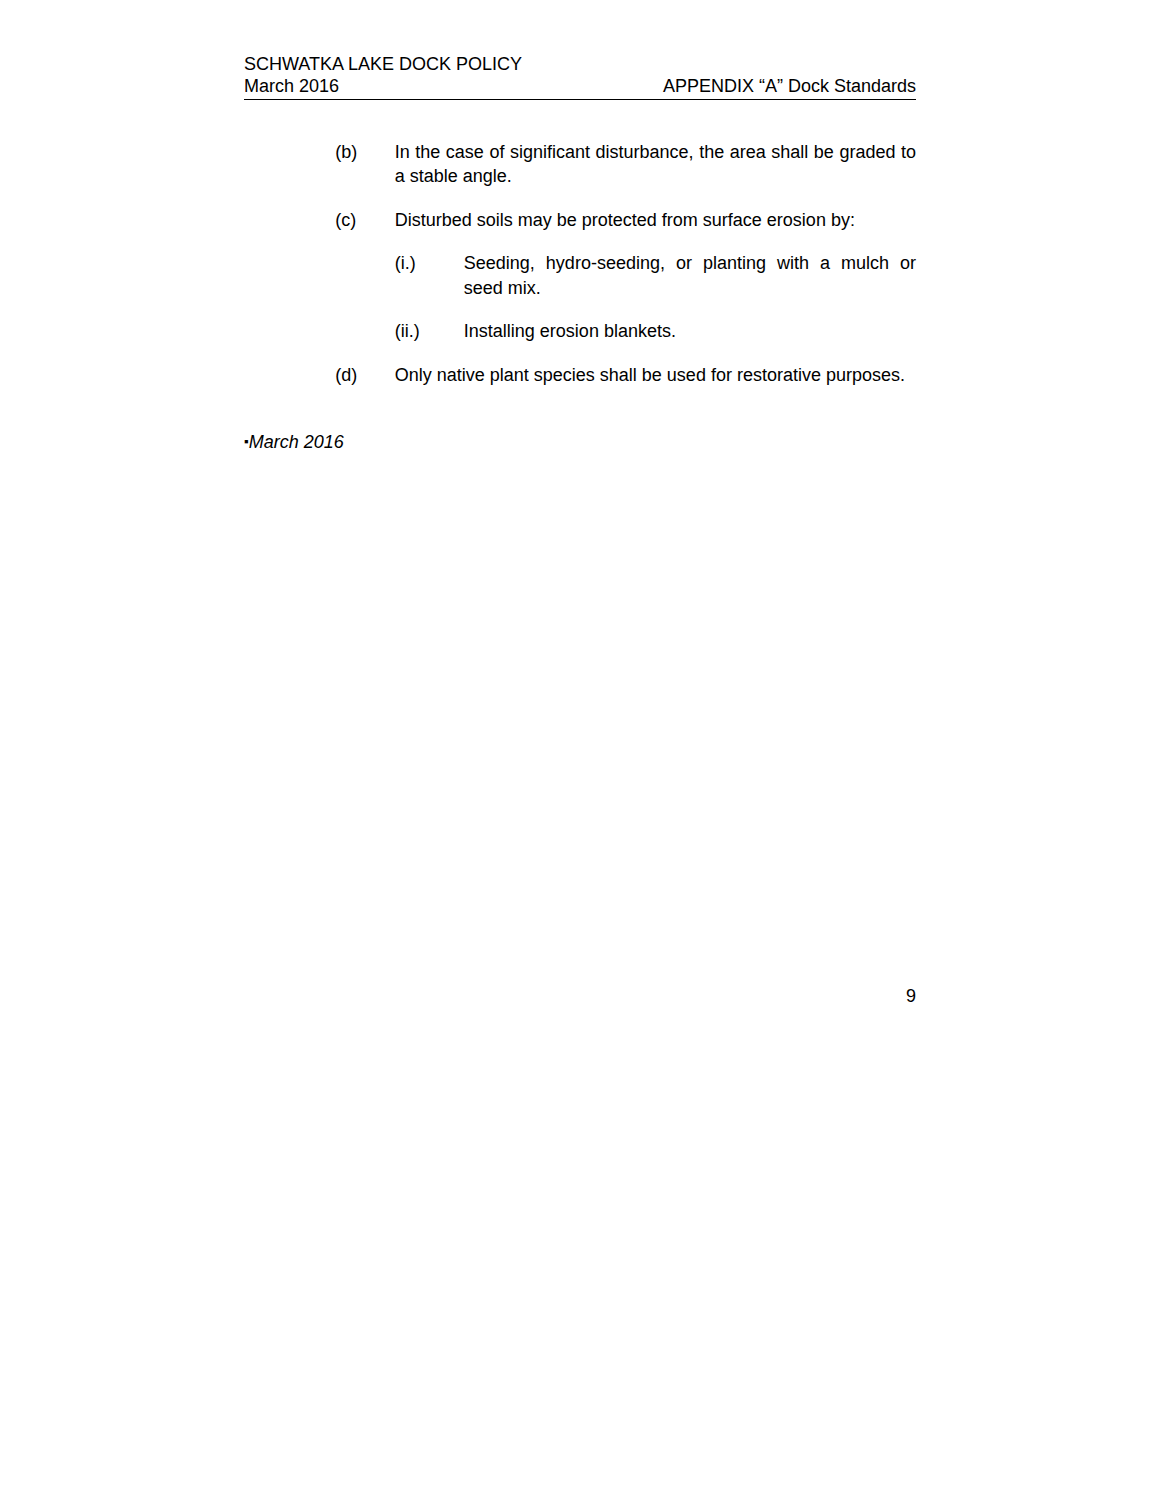SCHWATKA LAKE DOCK POLICY
March 2016
APPENDIX “A” Dock Standards
(b)
In the case of significant disturbance, the area shall be graded to a stable angle.
(c)
Disturbed soils may be protected from surface erosion by:
(i.)
Seeding, hydro-seeding, or planting with a mulch or seed mix.
(ii.)
Installing erosion blankets.
(d)
Only native plant species shall be used for restorative purposes.
▪March 2016
9